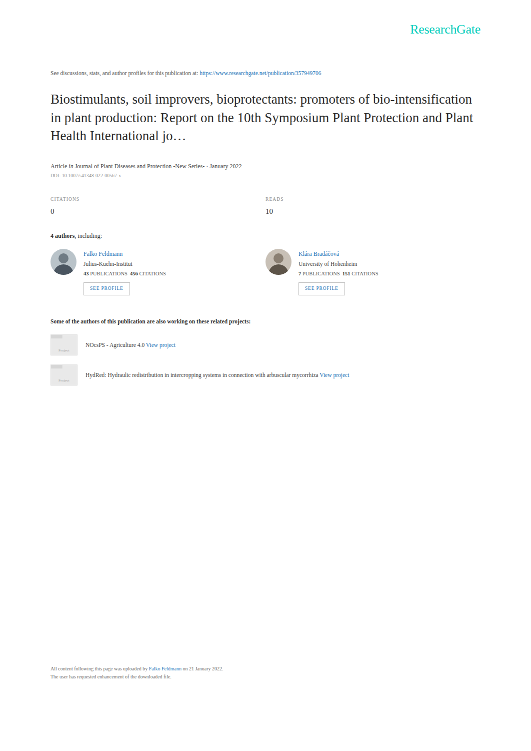ResearchGate
See discussions, stats, and author profiles for this publication at: https://www.researchgate.net/publication/357949706
Biostimulants, soil improvers, bioprotectants: promoters of bio-intensification in plant production: Report on the 10th Symposium Plant Protection and Plant Health International jo…
Article in Journal of Plant Diseases and Protection -New Series- · January 2022
DOI: 10.1007/s41348-022-00567-x
Citations
0
Reads
10
4 authors, including:
Falko Feldmann
Julius-Kuehn-Institut
43 PUBLICATIONS 456 CITATIONS
See Profile
Klára Bradáčová
University of Hohenheim
7 PUBLICATIONS 151 CITATIONS
See Profile
Some of the authors of this publication are also working on these related projects:
Project
NOcsPS - Agriculture 4.0 View project
Project
HydRed: Hydraulic redistribution in intercropping systems in connection with arbuscular mycorrhiza View project
All content following this page was uploaded by Falko Feldmann on 21 January 2022.
The user has requested enhancement of the downloaded file.